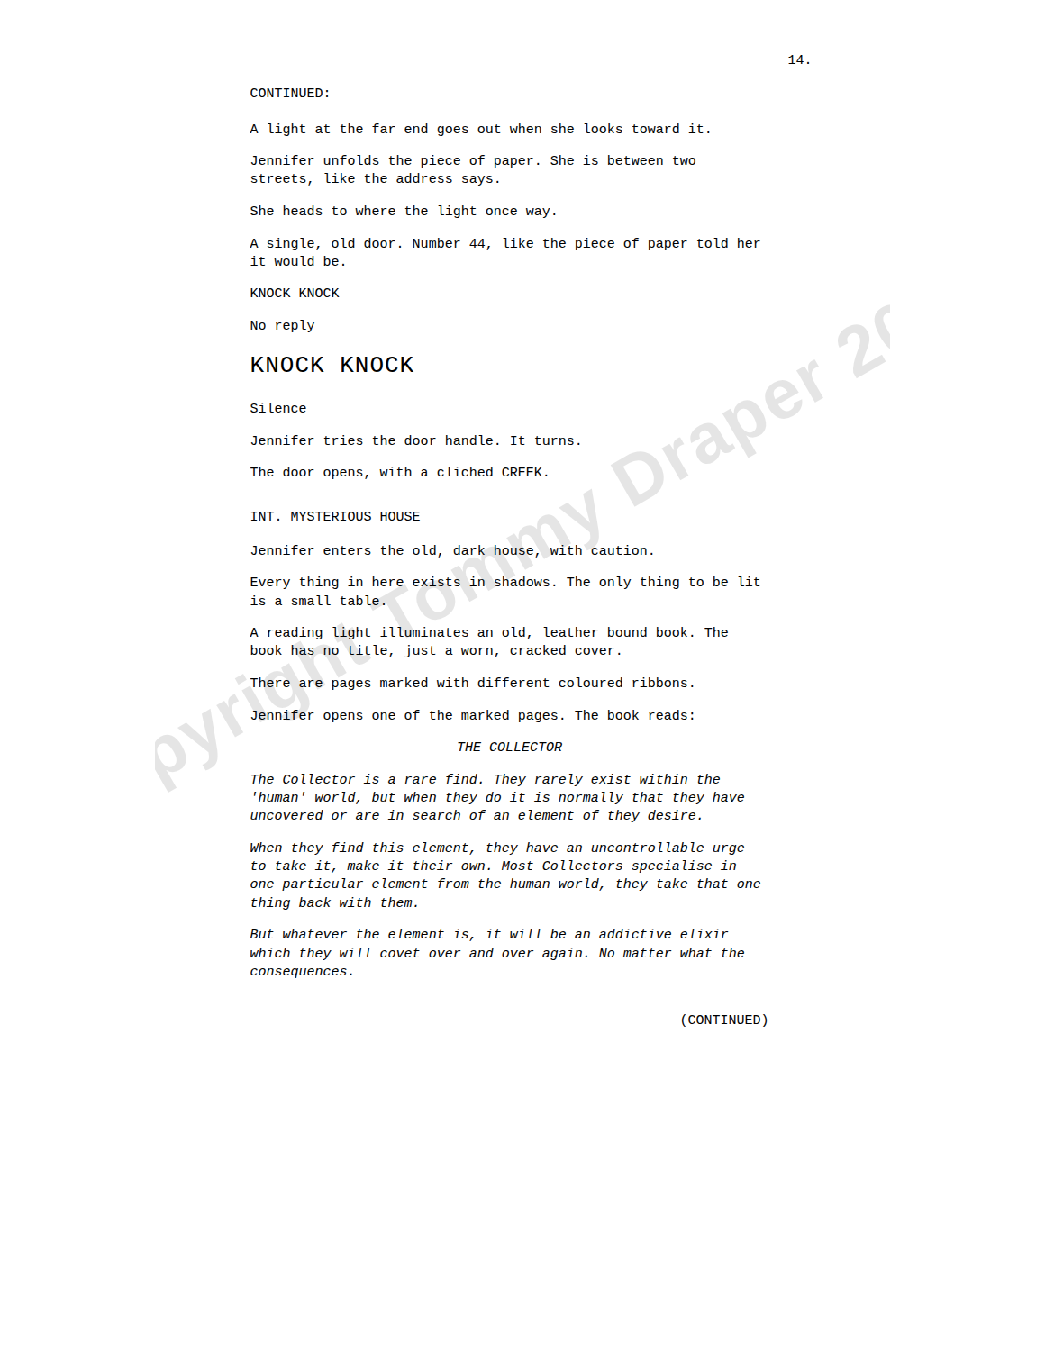Copyright Tommy Draper 2015
14.
CONTINUED:
A light at the far end goes out when she looks toward it.
Jennifer unfolds the piece of paper. She is between two streets, like the address says.
She heads to where the light once way.
A single, old door. Number 44, like the piece of paper told her it would be.
KNOCK KNOCK
No reply
KNOCK KNOCK
Silence
Jennifer tries the door handle. It turns.
The door opens, with a cliched CREEK.
INT. MYSTERIOUS HOUSE
Jennifer enters the old, dark house, with caution.
Every thing in here exists in shadows. The only thing to be lit is a small table.
A reading light illuminates an old, leather bound book. The book has no title, just a worn, cracked cover.
There are pages marked with different coloured ribbons.
Jennifer opens one of the marked pages. The book reads:
THE COLLECTOR
The Collector is a rare find. They rarely exist within the 'human' world, but when they do it is normally that they have uncovered or are in search of an element of they desire.
When they find this element, they have an uncontrollable urge to take it, make it their own. Most Collectors specialise in one particular element from the human world, they take that one thing back with them.
But whatever the element is, it will be an addictive elixir which they will covet over and over again. No matter what the consequences.
(CONTINUED)